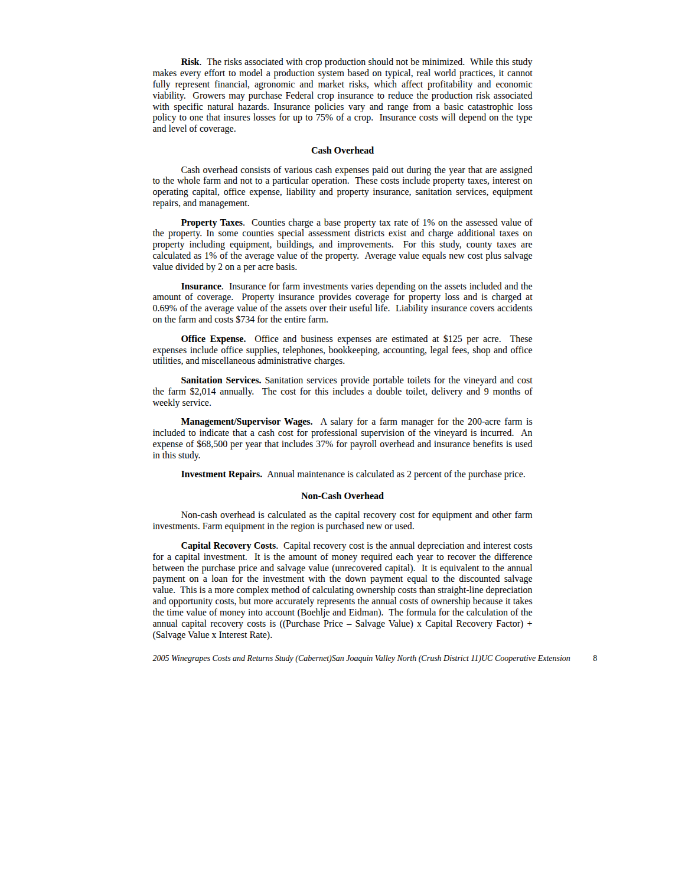Risk. The risks associated with crop production should not be minimized. While this study makes every effort to model a production system based on typical, real world practices, it cannot fully represent financial, agronomic and market risks, which affect profitability and economic viability. Growers may purchase Federal crop insurance to reduce the production risk associated with specific natural hazards. Insurance policies vary and range from a basic catastrophic loss policy to one that insures losses for up to 75% of a crop. Insurance costs will depend on the type and level of coverage.
Cash Overhead
Cash overhead consists of various cash expenses paid out during the year that are assigned to the whole farm and not to a particular operation. These costs include property taxes, interest on operating capital, office expense, liability and property insurance, sanitation services, equipment repairs, and management.
Property Taxes. Counties charge a base property tax rate of 1% on the assessed value of the property. In some counties special assessment districts exist and charge additional taxes on property including equipment, buildings, and improvements. For this study, county taxes are calculated as 1% of the average value of the property. Average value equals new cost plus salvage value divided by 2 on a per acre basis.
Insurance. Insurance for farm investments varies depending on the assets included and the amount of coverage. Property insurance provides coverage for property loss and is charged at 0.69% of the average value of the assets over their useful life. Liability insurance covers accidents on the farm and costs $734 for the entire farm.
Office Expense. Office and business expenses are estimated at $125 per acre. These expenses include office supplies, telephones, bookkeeping, accounting, legal fees, shop and office utilities, and miscellaneous administrative charges.
Sanitation Services. Sanitation services provide portable toilets for the vineyard and cost the farm $2,014 annually. The cost for this includes a double toilet, delivery and 9 months of weekly service.
Management/Supervisor Wages. A salary for a farm manager for the 200-acre farm is included to indicate that a cash cost for professional supervision of the vineyard is incurred. An expense of $68,500 per year that includes 37% for payroll overhead and insurance benefits is used in this study.
Investment Repairs. Annual maintenance is calculated as 2 percent of the purchase price.
Non-Cash Overhead
Non-cash overhead is calculated as the capital recovery cost for equipment and other farm investments. Farm equipment in the region is purchased new or used.
Capital Recovery Costs. Capital recovery cost is the annual depreciation and interest costs for a capital investment. It is the amount of money required each year to recover the difference between the purchase price and salvage value (unrecovered capital). It is equivalent to the annual payment on a loan for the investment with the down payment equal to the discounted salvage value. This is a more complex method of calculating ownership costs than straight-line depreciation and opportunity costs, but more accurately represents the annual costs of ownership because it takes the time value of money into account (Boehlje and Eidman). The formula for the calculation of the annual capital recovery costs is ((Purchase Price – Salvage Value) x Capital Recovery Factor) + (Salvage Value x Interest Rate).
2005 Winegrapes Costs and Returns Study (Cabernet) San Joaquin Valley North (Crush District 11) UC Cooperative Extension 8